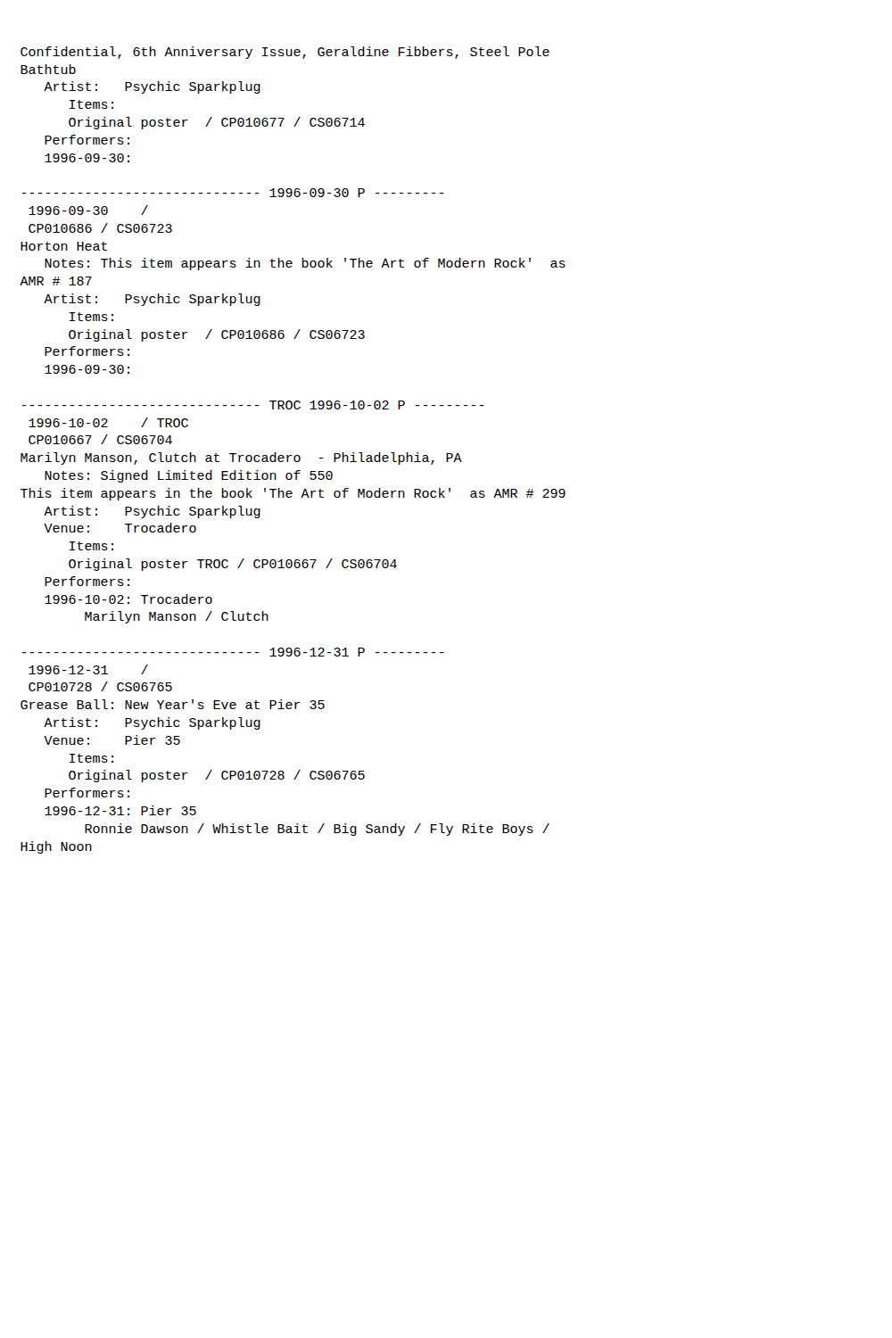Confidential, 6th Anniversary Issue, Geraldine Fibbers, Steel Pole 
Bathtub
   Artist:   Psychic Sparkplug
      Items:
      Original poster  / CP010677 / CS06714
   Performers:
   1996-09-30:

------------------------------ 1996-09-30 P ---------
 1996-09-30    / 
 CP010686 / CS06723
Horton Heat
   Notes: This item appears in the book 'The Art of Modern Rock'  as 
AMR # 187
   Artist:   Psychic Sparkplug
      Items:
      Original poster  / CP010686 / CS06723
   Performers:
   1996-09-30:

------------------------------ TROC 1996-10-02 P ---------
 1996-10-02    / TROC 
 CP010667 / CS06704
Marilyn Manson, Clutch at Trocadero  - Philadelphia, PA
   Notes: Signed Limited Edition of 550
This item appears in the book 'The Art of Modern Rock'  as AMR # 299
   Artist:   Psychic Sparkplug
   Venue:    Trocadero
      Items:
      Original poster TROC / CP010667 / CS06704
   Performers:
   1996-10-02: Trocadero
        Marilyn Manson / Clutch

------------------------------ 1996-12-31 P ---------
 1996-12-31    / 
 CP010728 / CS06765
Grease Ball: New Year's Eve at Pier 35
   Artist:   Psychic Sparkplug
   Venue:    Pier 35
      Items:
      Original poster  / CP010728 / CS06765
   Performers:
   1996-12-31: Pier 35
        Ronnie Dawson / Whistle Bait / Big Sandy / Fly Rite Boys / 
High Noon